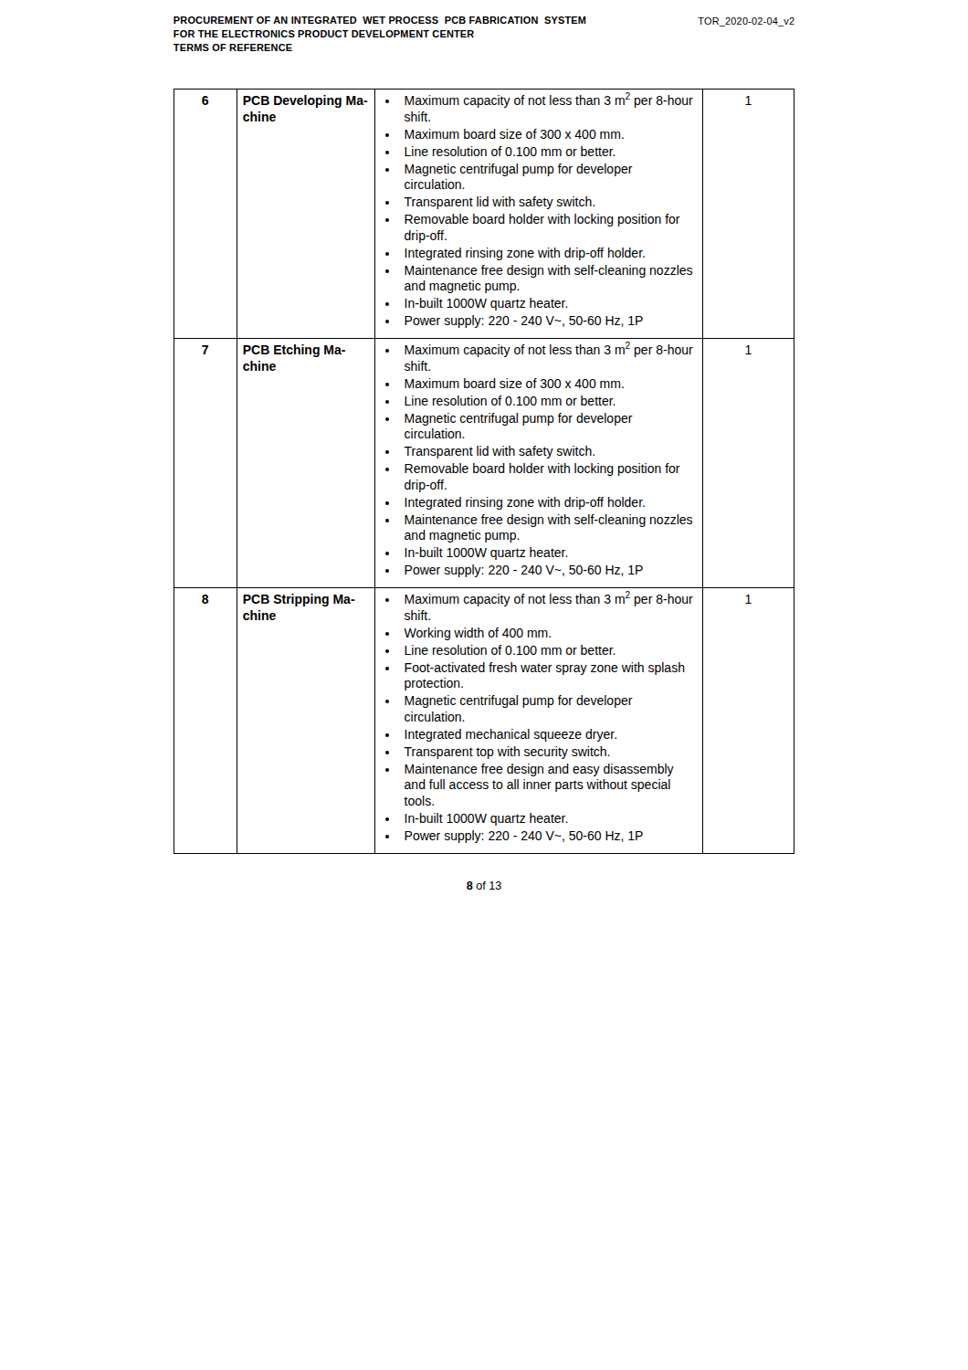Procurement of an Integrated Wet Process PCB Fabrication System
for the Electronics Product Development Center
Terms of Reference
TOR_2020-02-04_v2
| 6 | PCB Developing Ma- chine | Maximum capacity of not less than 3 m 2 per 8-hour shift. Maximum board size of 300 x 400 mm. Line resolution of 0.100 mm or better. Magnetic centrifugal pump for developer circulation. Transparent lid with safety switch. Removable board holder with locking position for drip-off. Integrated rinsing zone with drip-off holder. Maintenance free design with self-cleaning nozzles and magnetic pump. In-built 1000W quartz heater. Power supply: 220 - 240 V~, 50-60 Hz, 1P | 1 |
| 7 | PCB Etching Ma- chine | Maximum capacity of not less than 3 m 2 per 8-hour shift. Maximum board size of 300 x 400 mm. Line resolution of 0.100 mm or better. Magnetic centrifugal pump for developer circulation. Transparent lid with safety switch. Removable board holder with locking position for drip-off. Integrated rinsing zone with drip-off holder. Maintenance free design with self-cleaning nozzles and magnetic pump. In-built 1000W quartz heater. Power supply: 220 - 240 V~, 50-60 Hz, 1P | 1 |
| 8 | PCB Stripping Ma- chine | Maximum capacity of not less than 3 m 2 per 8-hour shift. Working width of 400 mm. Line resolution of 0.100 mm or better. Foot-activated fresh water spray zone with splash protection. Magnetic centrifugal pump for developer circulation. Integrated mechanical squeeze dryer. Transparent top with security switch. Maintenance free design and easy disassembly and full access to all inner parts without special tools. In-built 1000W quartz heater. Power supply: 220 - 240 V~, 50-60 Hz, 1P | 1 |
8 of 13